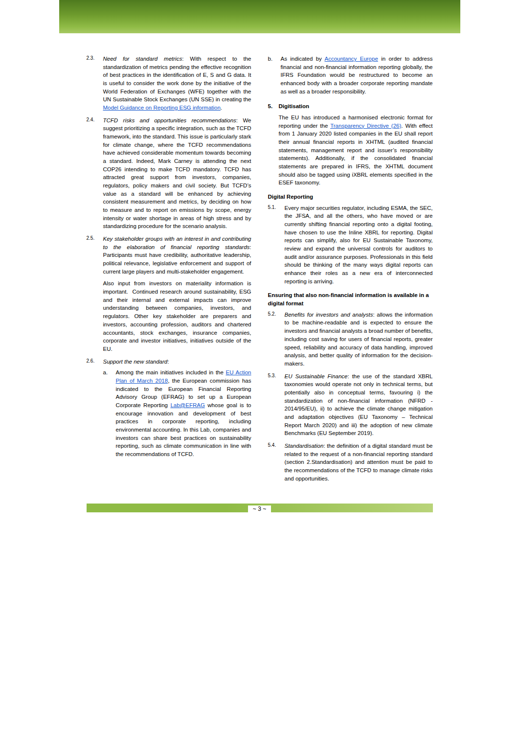2.3. Need for standard metrics: With respect to the standardization of metrics pending the effective recognition of best practices in the identification of E, S and G data. It is useful to consider the work done by the initiative of the World Federation of Exchanges (WFE) together with the UN Sustainable Stock Exchanges (UN SSE) in creating the Model Guidance on Reporting ESG information.
2.4. TCFD risks and opportunities recommendations: We suggest prioritizing a specific integration, such as the TCFD framework, into the standard. This issue is particularly stark for climate change, where the TCFD recommendations have achieved considerable momentum towards becoming a standard. Indeed, Mark Carney is attending the next COP26 intending to make TCFD mandatory. TCFD has attracted great support from investors, companies, regulators, policy makers and civil society. But TCFD’s value as a standard will be enhanced by achieving consistent measurement and metrics, by deciding on how to measure and to report on emissions by scope, energy intensity or water shortage in areas of high stress and by standardizing procedure for the scenario analysis.
2.5. Key stakeholder groups with an interest in and contributing to the elaboration of financial reporting standards: Participants must have credibility, authoritative leadership, political relevance, legislative enforcement and support of current large players and multi-stakeholder engagement.
Also input from investors on materiality information is important. Continued research around sustainability, ESG and their internal and external impacts can improve understanding between companies, investors, and regulators. Other key stakeholder are preparers and investors, accounting profession, auditors and chartered accountants, stock exchanges, insurance companies, corporate and investor initiatives, initiatives outside of the EU.
2.6. Support the new standard:
a. Among the main initiatives included in the EU Action Plan of March 2018, the European commission has indicated to the European Financial Reporting Advisory Group (EFRAG) to set up a European Corporate Reporting Lab@EFRAG whose goal is to encourage innovation and development of best practices in corporate reporting, including environmental accounting. In this Lab, companies and investors can share best practices on sustainability reporting, such as climate communication in line with the recommendations of TCFD.
b. As indicated by Accountancy Europe in order to address financial and non-financial information reporting globally, the IFRS Foundation would be restructured to become an enhanced body with a broader corporate reporting mandate as well as a broader responsibility.
5.
Digitisation
The EU has introduced a harmonised electronic format for reporting under the Transparency Directive (26). With effect from 1 January 2020 listed companies in the EU shall report their annual financial reports in XHTML (audited financial statements, management report and issuer’s responsibility statements). Additionally, if the consolidated financial statements are prepared in IFRS, the XHTML document should also be tagged using iXBRL elements specified in the ESEF taxonomy.
Digital Reporting
5.1. Every major securities regulator, including ESMA, the SEC, the JFSA, and all the others, who have moved or are currently shifting financial reporting onto a digital footing, have chosen to use the Inline XBRL for reporting. Digital reports can simplify, also for EU Sustainable Taxonomy, review and expand the universal controls for auditors to audit and/or assurance purposes. Professionals in this field should be thinking of the many ways digital reports can enhance their roles as a new era of interconnected reporting is arriving.
Ensuring that also non-financial information is available in a digital format
5.2. Benefits for investors and analysts: allows the information to be machine-readable and is expected to ensure the investors and financial analysts a broad number of benefits, including cost saving for users of financial reports, greater speed, reliability and accuracy of data handling, improved analysis, and better quality of information for the decision-makers.
5.3. EU Sustainable Finance: the use of the standard XBRL taxonomies would operate not only in technical terms, but potentially also in conceptual terms, favouring i) the standardization of non-financial information (NFRD - 2014/95/EU), ii) to achieve the climate change mitigation and adaptation objectives (EU Taxonomy – Technical Report March 2020) and iii) the adoption of new climate Benchmarks (EU September 2019).
5.4. Standardisation: the definition of a digital standard must be related to the request of a non-financial reporting standard (section 2.Standardisation) and attention must be paid to the recommendations of the TCFD to manage climate risks and opportunities.
~ 3 ~